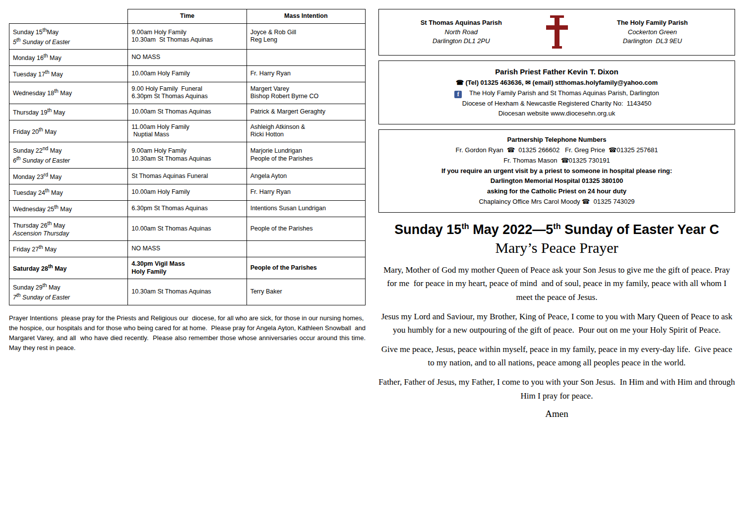| | Time | Mass Intention |
| --- | --- | --- |
| Sunday 15 th May 5 th Sunday of Easter | 9.00am Holy Family 10.30am St Thomas Aquinas | Joyce & Rob Gill Reg Leng |
| Monday 16 th May | NO MASS | |
| Tuesday 17 th May | 10.00am Holy Family | Fr. Harry Ryan |
| Wednesday 18 th May | 9.00 Holy Family Funeral 6.30pm St Thomas Aquinas | Margert Varey Bishop Robert Byrne CO |
| Thursday 19 th May | 10.00am St Thomas Aquinas | Patrick & Margert Geraghty |
| Friday 20 th May | 11.00am Holy Family Nuptial Mass | Ashleigh Atkinson & Ricki Hotton |
| Sunday 22 nd May 6 th Sunday of Easter | 9.00am Holy Family 10.30am St Thomas Aquinas | Marjorie Lundrigan People of the Parishes |
| Monday 23 rd May | St Thomas Aquinas Funeral | Angela Ayton |
| Tuesday 24 th May | 10.00am Holy Family | Fr. Harry Ryan |
| Wednesday 25 th May | 6.30pm St Thomas Aquinas | Intentions Susan Lundrigan |
| Thursday 26 th May Ascension Thursday | 10.00am St Thomas Aquinas | People of the Parishes |
| Friday 27 th May | NO MASS | |
| Saturday 28 th May | 4.30pm Vigil Mass Holy Family | People of the Parishes |
| Sunday 29 th May 7 th Sunday of Easter | 10.30am St Thomas Aquinas | Terry Baker |
Prayer Intentions please pray for the Priests and Religious our diocese, for all who are sick, for those in our nursing homes, the hospice, our hospitals and for those who being cared for at home. Please pray for Angela Ayton, Kathleen Snowball and Margaret Varey, and all who have died recently. Please also remember those whose anniversaries occur around this time. May they rest in peace.
St Thomas Aquinas Parish
North Road
Darlington DL1 2PU
The Holy Family Parish
Cockerton Green
Darlington DL3 9EU
Parish Priest Father Kevin T. Dixon
☎ (Tel) 01325 463636, ✉ (email) stthomas.holyfamily@yahoo.com
f The Holy Family Parish and St Thomas Aquinas Parish, Darlington
Diocese of Hexham & Newcastle Registered Charity No: 1143450
Diocesan website www.diocesehn.org.uk
Partnership Telephone Numbers
Fr. Gordon Ryan ☎ 01325 266602 Fr. Greg Price ☎01325 257681
Fr. Thomas Mason ☎01325 730191
If you require an urgent visit by a priest to someone in hospital please ring:
Darlington Memorial Hospital 01325 380100
asking for the Catholic Priest on 24 hour duty
Chaplaincy Office Mrs Carol Moody ☎ 01325 743029
Sunday 15th May 2022—5th Sunday of Easter Year C
Mary’s Peace Prayer
Mary, Mother of God my mother Queen of Peace ask your Son Jesus to give me the gift of peace. Pray for me for peace in my heart, peace of mind and of soul, peace in my family, peace with all whom I meet the peace of Jesus.
Jesus my Lord and Saviour, my Brother, King of Peace, I come to you with Mary Queen of Peace to ask you humbly for a new outpouring of the gift of peace. Pour out on me your Holy Spirit of Peace.
Give me peace, Jesus, peace within myself, peace in my family, peace in my every-day life. Give peace to my nation, and to all nations, peace among all peoples peace in the world.
Father, Father of Jesus, my Father, I come to you with your Son Jesus. In Him and with Him and through Him I pray for peace.
Amen